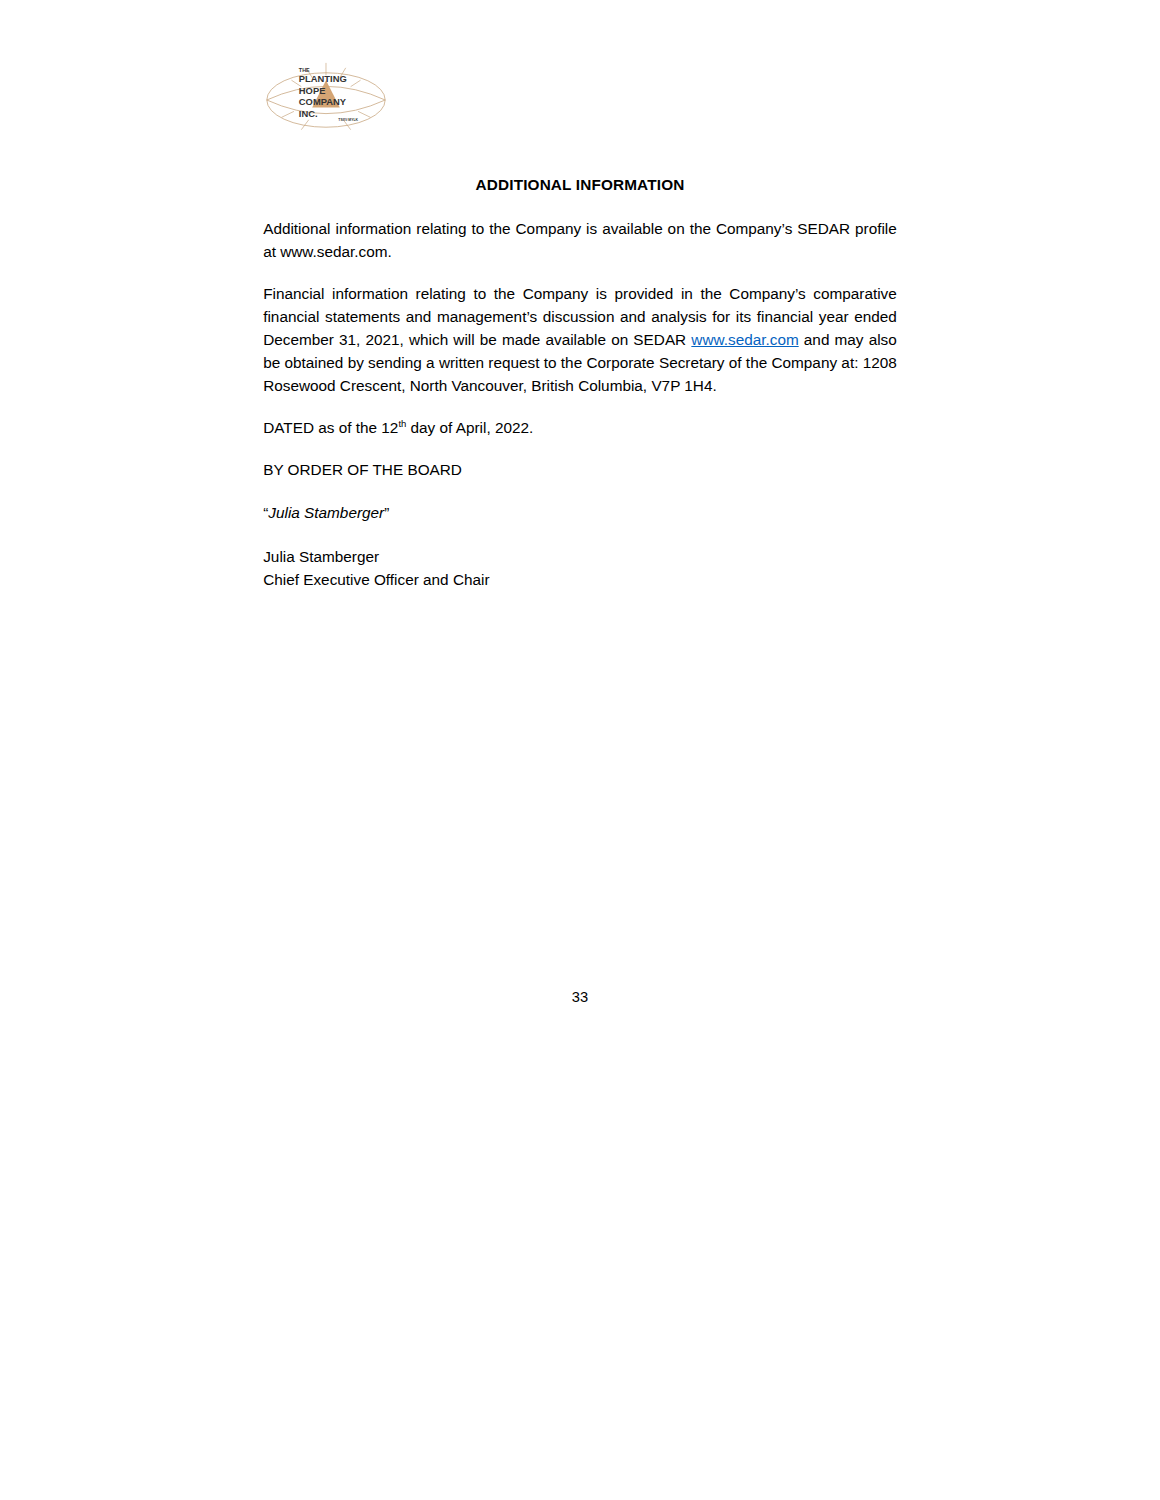ADDITIONAL INFORMATION
Additional information relating to the Company is available on the Company’s SEDAR profile at www.sedar.com.
Financial information relating to the Company is provided in the Company’s comparative financial statements and management’s discussion and analysis for its financial year ended December 31, 2021, which will be made available on SEDAR www.sedar.com and may also be obtained by sending a written request to the Corporate Secretary of the Company at: 1208 Rosewood Crescent, North Vancouver, British Columbia, V7P 1H4.
DATED as of the 12th day of April, 2022.
BY ORDER OF THE BOARD
“Julia Stamberger”
Julia Stamberger
Chief Executive Officer and Chair
33